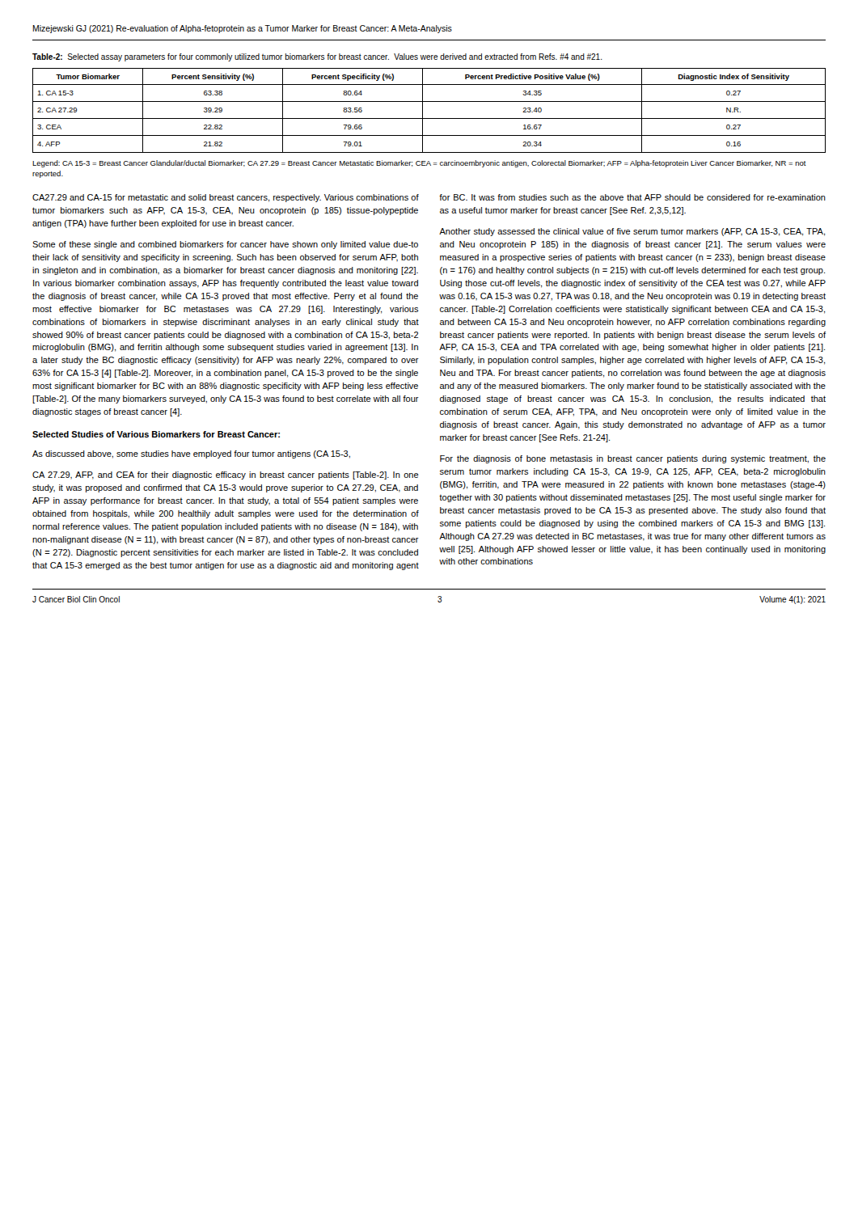Mizejewski GJ (2021) Re-evaluation of Alpha-fetoprotein as a Tumor Marker for Breast Cancer: A Meta-Analysis
Table-2: Selected assay parameters for four commonly utilized tumor biomarkers for breast cancer. Values were derived and extracted from Refs. #4 and #21.
| Tumor Biomarker | Percent Sensitivity (%) | Percent Specificity (%) | Percent Predictive Positive Value (%) | Diagnostic Index of Sensitivity |
| --- | --- | --- | --- | --- |
| 1. CA 15-3 | 63.38 | 80.64 | 34.35 | 0.27 |
| 2. CA 27.29 | 39.29 | 83.56 | 23.40 | N.R. |
| 3. CEA | 22.82 | 79.66 | 16.67 | 0.27 |
| 4. AFP | 21.82 | 79.01 | 20.34 | 0.16 |
Legend: CA 15-3 = Breast Cancer Glandular/ductal Biomarker; CA 27.29 = Breast Cancer Metastatic Biomarker; CEA = carcinoembryonic antigen, Colorectal Biomarker; AFP = Alpha-fetoprotein Liver Cancer Biomarker, NR = not reported.
CA27.29 and CA-15 for metastatic and solid breast cancers, respectively. Various combinations of tumor biomarkers such as AFP, CA 15-3, CEA, Neu oncoprotein (p 185) tissue-polypeptide antigen (TPA) have further been exploited for use in breast cancer.
Some of these single and combined biomarkers for cancer have shown only limited value due-to their lack of sensitivity and specificity in screening. Such has been observed for serum AFP, both in singleton and in combination, as a biomarker for breast cancer diagnosis and monitoring [22]. In various biomarker combination assays, AFP has frequently contributed the least value toward the diagnosis of breast cancer, while CA 15-3 proved that most effective. Perry et al found the most effective biomarker for BC metastases was CA 27.29 [16]. Interestingly, various combinations of biomarkers in stepwise discriminant analyses in an early clinical study that showed 90% of breast cancer patients could be diagnosed with a combination of CA 15-3, beta-2 microglobulin (BMG), and ferritin although some subsequent studies varied in agreement [13]. In a later study the BC diagnostic efficacy (sensitivity) for AFP was nearly 22%, compared to over 63% for CA 15-3 [4] [Table-2]. Moreover, in a combination panel, CA 15-3 proved to be the single most significant biomarker for BC with an 88% diagnostic specificity with AFP being less effective [Table-2]. Of the many biomarkers surveyed, only CA 15-3 was found to best correlate with all four diagnostic stages of breast cancer [4].
Selected Studies of Various Biomarkers for Breast Cancer:
As discussed above, some studies have employed four tumor antigens (CA 15-3,
CA 27.29, AFP, and CEA for their diagnostic efficacy in breast cancer patients [Table-2]. In one study, it was proposed and confirmed that CA 15-3 would prove superior to CA 27.29, CEA, and AFP in assay performance for breast cancer. In that study, a total of 554 patient samples were obtained from hospitals, while 200 healthily adult samples were used for the determination of normal reference values. The patient population included patients with no disease (N = 184), with non-malignant disease (N = 11), with breast cancer (N = 87), and other types of non-breast cancer (N = 272). Diagnostic percent sensitivities for each marker are listed in Table-2. It was concluded that CA 15-3 emerged as the best tumor antigen for use as a diagnostic aid and monitoring agent for BC. It was from studies such as the above that AFP should be considered for re-examination as a useful tumor marker for breast cancer [See Ref. 2,3,5,12].
Another study assessed the clinical value of five serum tumor markers (AFP, CA 15-3, CEA, TPA, and Neu oncoprotein P 185) in the diagnosis of breast cancer [21]. The serum values were measured in a prospective series of patients with breast cancer (n = 233), benign breast disease (n = 176) and healthy control subjects (n = 215) with cut-off levels determined for each test group. Using those cut-off levels, the diagnostic index of sensitivity of the CEA test was 0.27, while AFP was 0.16, CA 15-3 was 0.27, TPA was 0.18, and the Neu oncoprotein was 0.19 in detecting breast cancer. [Table-2] Correlation coefficients were statistically significant between CEA and CA 15-3, and between CA 15-3 and Neu oncoprotein however, no AFP correlation combinations regarding breast cancer patients were reported. In patients with benign breast disease the serum levels of AFP, CA 15-3, CEA and TPA correlated with age, being somewhat higher in older patients [21]. Similarly, in population control samples, higher age correlated with higher levels of AFP, CA 15-3, Neu and TPA. For breast cancer patients, no correlation was found between the age at diagnosis and any of the measured biomarkers. The only marker found to be statistically associated with the diagnosed stage of breast cancer was CA 15-3. In conclusion, the results indicated that combination of serum CEA, AFP, TPA, and Neu oncoprotein were only of limited value in the diagnosis of breast cancer. Again, this study demonstrated no advantage of AFP as a tumor marker for breast cancer [See Refs. 21-24].
For the diagnosis of bone metastasis in breast cancer patients during systemic treatment, the serum tumor markers including CA 15-3, CA 19-9, CA 125, AFP, CEA, beta-2 microglobulin (BMG), ferritin, and TPA were measured in 22 patients with known bone metastases (stage-4) together with 30 patients without disseminated metastases [25]. The most useful single marker for breast cancer metastasis proved to be CA 15-3 as presented above. The study also found that some patients could be diagnosed by using the combined markers of CA 15-3 and BMG [13]. Although CA 27.29 was detected in BC metastases, it was true for many other different tumors as well [25]. Although AFP showed lesser or little value, it has been continually used in monitoring with other combinations
J Cancer Biol Clin Oncol
3
Volume 4(1): 2021